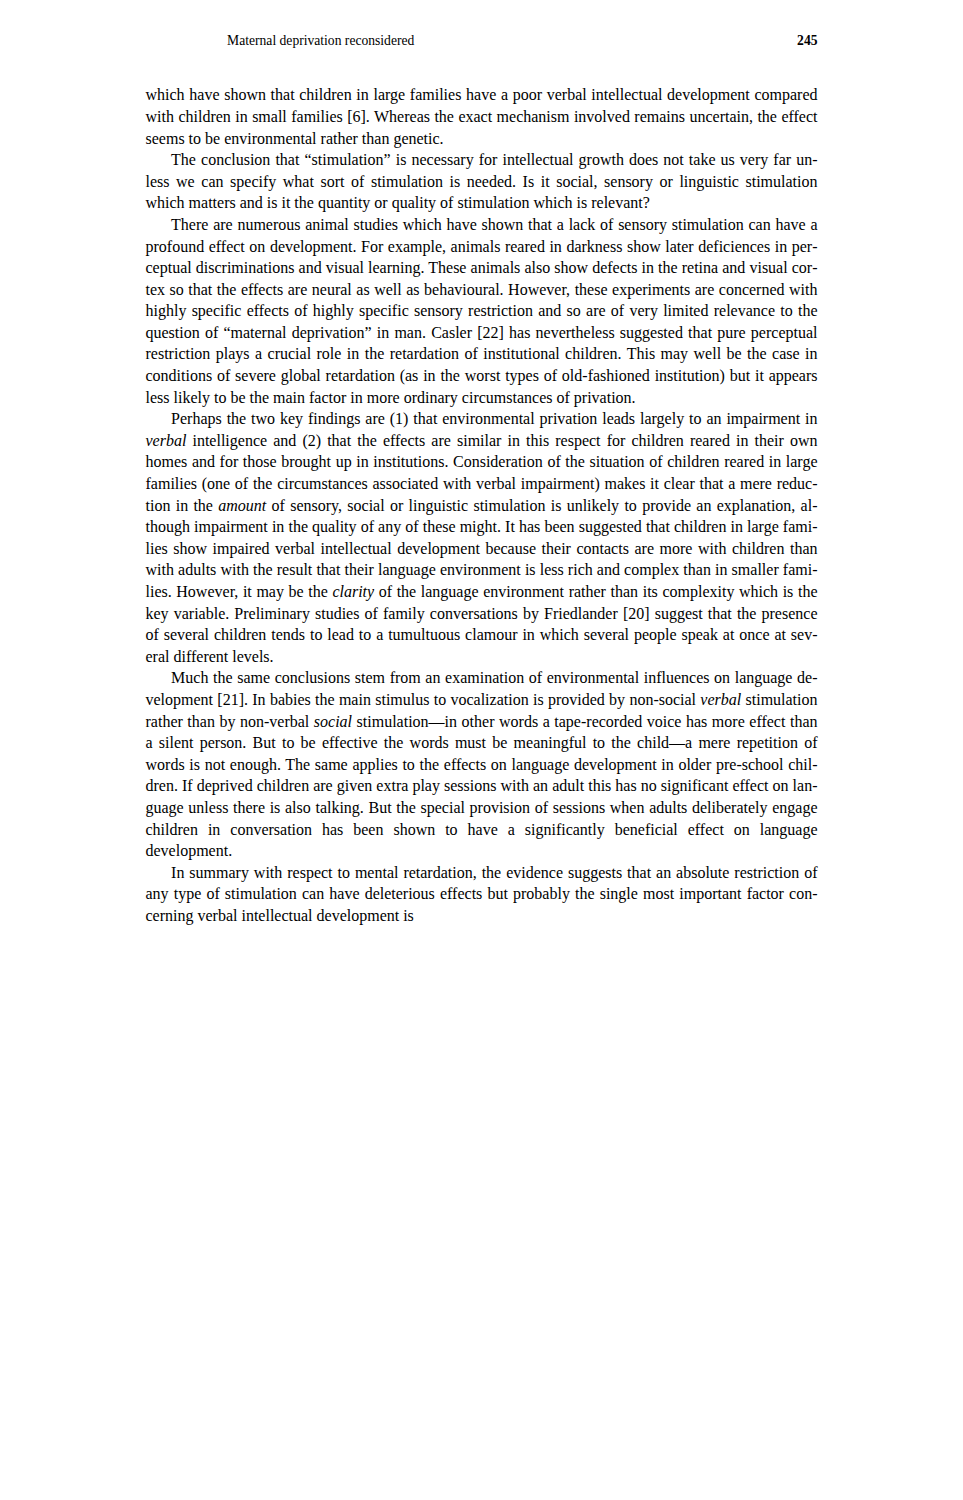Maternal deprivation reconsidered 245
which have shown that children in large families have a poor verbal intellectual development compared with children in small families [6]. Whereas the exact mechanism involved remains uncertain, the effect seems to be environmental rather than genetic.
The conclusion that “stimulation” is necessary for intellectual growth does not take us very far unless we can specify what sort of stimulation is needed. Is it social, sensory or linguistic stimulation which matters and is it the quantity or quality of stimulation which is relevant?
There are numerous animal studies which have shown that a lack of sensory stimulation can have a profound effect on development. For example, animals reared in darkness show later deficiences in perceptual discriminations and visual learning. These animals also show defects in the retina and visual cortex so that the effects are neural as well as behavioural. However, these experiments are concerned with highly specific effects of highly specific sensory restriction and so are of very limited relevance to the question of “maternal deprivation” in man. Casler [22] has nevertheless suggested that pure perceptual restriction plays a crucial role in the retardation of institutional children. This may well be the case in conditions of severe global retardation (as in the worst types of old-fashioned institution) but it appears less likely to be the main factor in more ordinary circumstances of privation.
Perhaps the two key findings are (1) that environmental privation leads largely to an impairment in verbal intelligence and (2) that the effects are similar in this respect for children reared in their own homes and for those brought up in institutions. Consideration of the situation of children reared in large families (one of the circumstances associated with verbal impairment) makes it clear that a mere reduction in the amount of sensory, social or linguistic stimulation is unlikely to provide an explanation, although impairment in the quality of any of these might. It has been suggested that children in large families show impaired verbal intellectual development because their contacts are more with children than with adults with the result that their language environment is less rich and complex than in smaller families. However, it may be the clarity of the language environment rather than its complexity which is the key variable. Preliminary studies of family conversations by Friedlander [20] suggest that the presence of several children tends to lead to a tumultuous clamour in which several people speak at once at several different levels.
Much the same conclusions stem from an examination of environmental influences on language development [21]. In babies the main stimulus to vocalization is provided by non-social verbal stimulation rather than by non-verbal social stimulation—in other words a tape-recorded voice has more effect than a silent person. But to be effective the words must be meaningful to the child—a mere repetition of words is not enough. The same applies to the effects on language development in older pre-school children. If deprived children are given extra play sessions with an adult this has no significant effect on language unless there is also talking. But the special provision of sessions when adults deliberately engage children in conversation has been shown to have a significantly beneficial effect on language development.
In summary with respect to mental retardation, the evidence suggests that an absolute restriction of any type of stimulation can have deleterious effects but probably the single most important factor concerning verbal intellectual development is